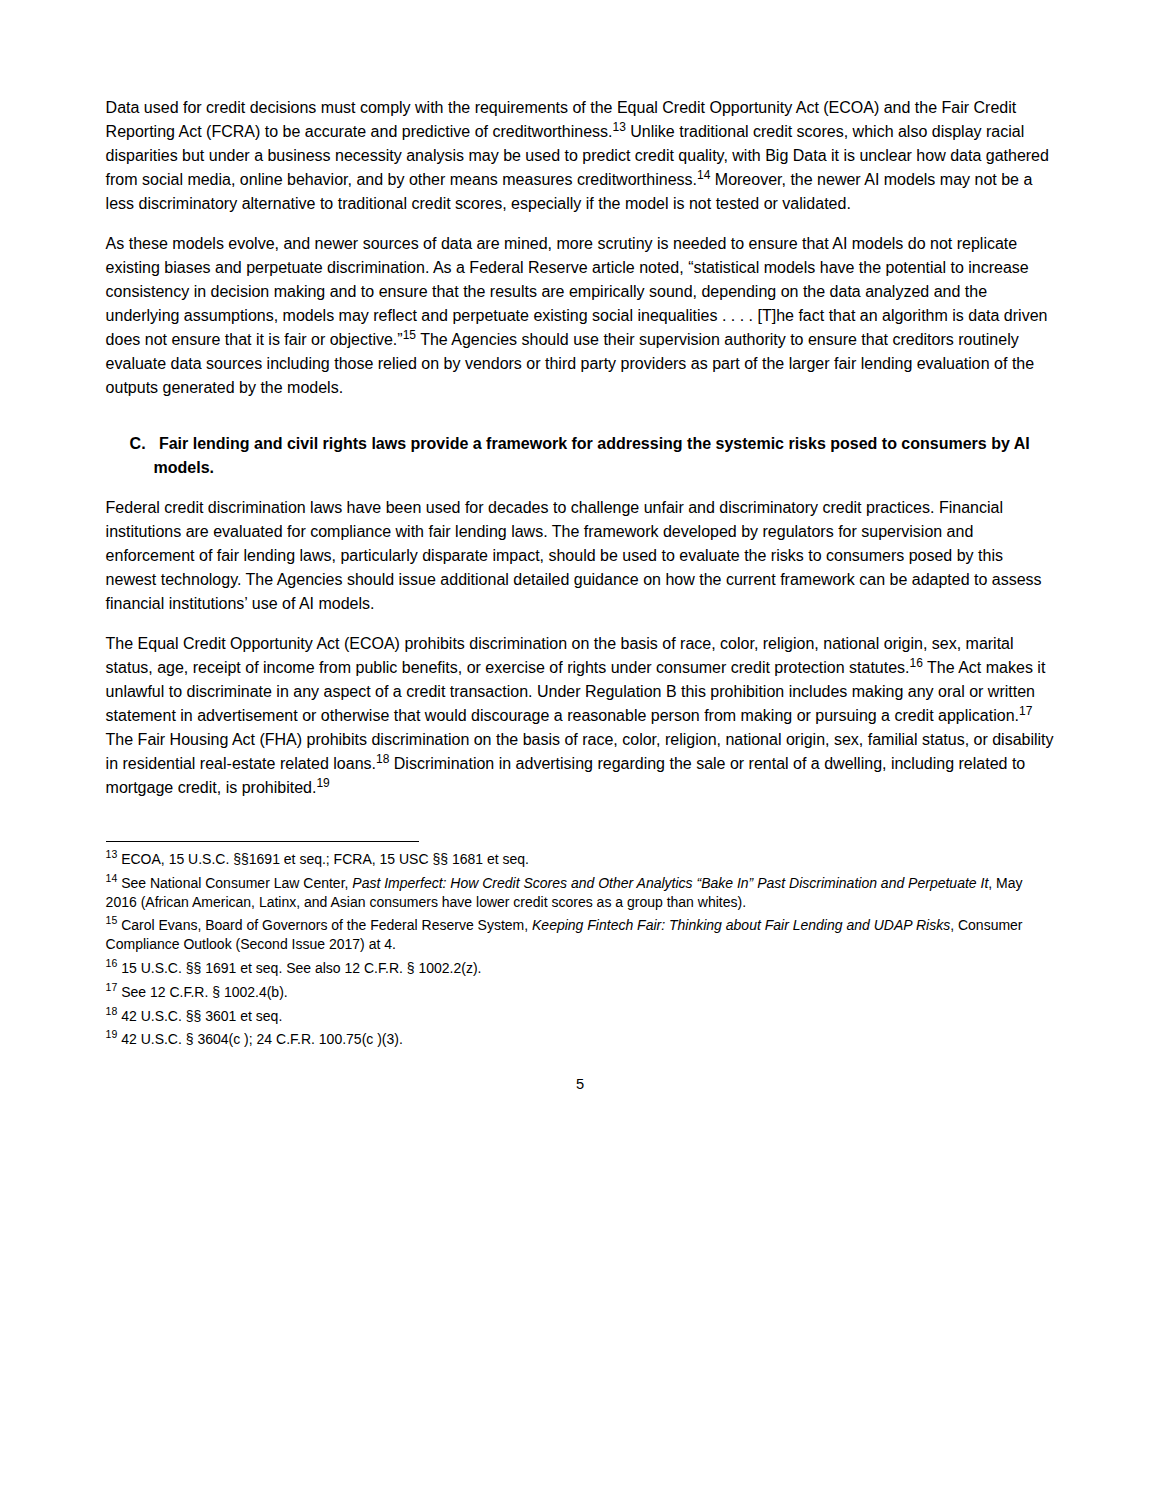Data used for credit decisions must comply with the requirements of the Equal Credit Opportunity Act (ECOA) and the Fair Credit Reporting Act (FCRA) to be accurate and predictive of creditworthiness.13 Unlike traditional credit scores, which also display racial disparities but under a business necessity analysis may be used to predict credit quality, with Big Data it is unclear how data gathered from social media, online behavior, and by other means measures creditworthiness.14 Moreover, the newer AI models may not be a less discriminatory alternative to traditional credit scores, especially if the model is not tested or validated.
As these models evolve, and newer sources of data are mined, more scrutiny is needed to ensure that AI models do not replicate existing biases and perpetuate discrimination. As a Federal Reserve article noted, “statistical models have the potential to increase consistency in decision making and to ensure that the results are empirically sound, depending on the data analyzed and the underlying assumptions, models may reflect and perpetuate existing social inequalities . . . . [T]he fact that an algorithm is data driven does not ensure that it is fair or objective.”15 The Agencies should use their supervision authority to ensure that creditors routinely evaluate data sources including those relied on by vendors or third party providers as part of the larger fair lending evaluation of the outputs generated by the models.
C. Fair lending and civil rights laws provide a framework for addressing the systemic risks posed to consumers by AI models.
Federal credit discrimination laws have been used for decades to challenge unfair and discriminatory credit practices. Financial institutions are evaluated for compliance with fair lending laws. The framework developed by regulators for supervision and enforcement of fair lending laws, particularly disparate impact, should be used to evaluate the risks to consumers posed by this newest technology. The Agencies should issue additional detailed guidance on how the current framework can be adapted to assess financial institutions’ use of AI models.
The Equal Credit Opportunity Act (ECOA) prohibits discrimination on the basis of race, color, religion, national origin, sex, marital status, age, receipt of income from public benefits, or exercise of rights under consumer credit protection statutes.16 The Act makes it unlawful to discriminate in any aspect of a credit transaction. Under Regulation B this prohibition includes making any oral or written statement in advertisement or otherwise that would discourage a reasonable person from making or pursuing a credit application.17 The Fair Housing Act (FHA) prohibits discrimination on the basis of race, color, religion, national origin, sex, familial status, or disability in residential real-estate related loans.18 Discrimination in advertising regarding the sale or rental of a dwelling, including related to mortgage credit, is prohibited.19
13 ECOA, 15 U.S.C. §§1691 et seq.; FCRA, 15 USC §§ 1681 et seq.
14 See National Consumer Law Center, Past Imperfect: How Credit Scores and Other Analytics “Bake In” Past Discrimination and Perpetuate It, May 2016 (African American, Latinx, and Asian consumers have lower credit scores as a group than whites).
15 Carol Evans, Board of Governors of the Federal Reserve System, Keeping Fintech Fair: Thinking about Fair Lending and UDAP Risks, Consumer Compliance Outlook (Second Issue 2017) at 4.
16 15 U.S.C. §§ 1691 et seq. See also 12 C.F.R. § 1002.2(z).
17 See 12 C.F.R. § 1002.4(b).
18 42 U.S.C. §§ 3601 et seq.
19 42 U.S.C. § 3604(c ); 24 C.F.R. 100.75(c )(3).
5